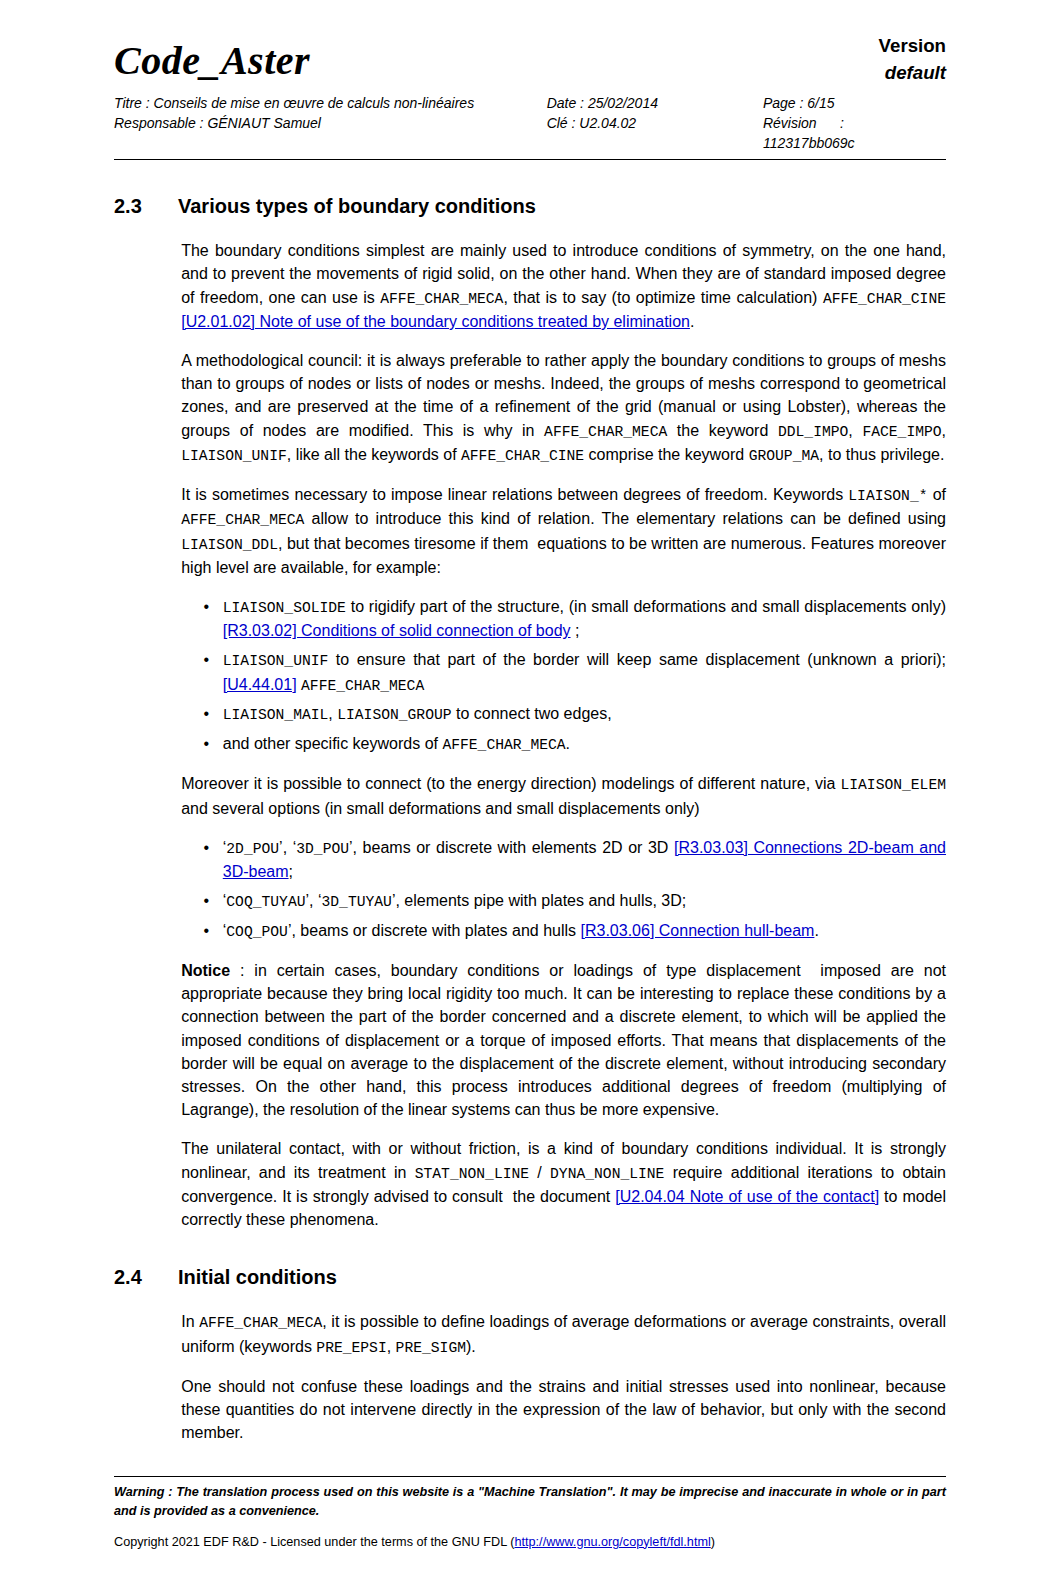Version
default
Code_Aster
| Titre : Conseils de mise en œuvre de calculs non-linéaires | Date : 25/02/2014 | Page : 6/15 |
| Responsable : GÉNIAUT Samuel | Clé : U2.04.02 | Révision : 112317bb069c |
2.3 Various types of boundary conditions
The boundary conditions simplest are mainly used to introduce conditions of symmetry, on the one hand, and to prevent the movements of rigid solid, on the other hand. When they are of standard imposed degree of freedom, one can use is AFFE_CHAR_MECA, that is to say (to optimize time calculation) AFFE_CHAR_CINE [U2.01.02] Note of use of the boundary conditions treated by elimination.
A methodological council: it is always preferable to rather apply the boundary conditions to groups of meshs than to groups of nodes or lists of nodes or meshs. Indeed, the groups of meshs correspond to geometrical zones, and are preserved at the time of a refinement of the grid (manual or using Lobster), whereas the groups of nodes are modified. This is why in AFFE_CHAR_MECA the keyword DDL_IMPO, FACE_IMPO, LIAISON_UNIF, like all the keywords of AFFE_CHAR_CINE comprise the keyword GROUP_MA, to thus privilege.
It is sometimes necessary to impose linear relations between degrees of freedom. Keywords LIAISON_* of AFFE_CHAR_MECA allow to introduce this kind of relation. The elementary relations can be defined using LIAISON_DDL, but that becomes tiresome if them equations to be written are numerous. Features moreover high level are available, for example:
LIAISON_SOLIDE to rigidify part of the structure, (in small deformations and small displacements only) [R3.03.02] Conditions of solid connection of body ;
LIAISON_UNIF to ensure that part of the border will keep same displacement (unknown a priori); [U4.44.01] AFFE_CHAR_MECA
LIAISON_MAIL, LIAISON_GROUP to connect two edges,
and other specific keywords of AFFE_CHAR_MECA.
Moreover it is possible to connect (to the energy direction) modelings of different nature, via LIAISON_ELEM and several options (in small deformations and small displacements only)
‘2D_POU’, ‘3D_POU’, beams or discrete with elements 2D or 3D [R3.03.03] Connections 2D-beam and 3D-beam;
‘COQ_TUYAU’, ‘3D_TUYAU’, elements pipe with plates and hulls, 3D;
‘COQ_POU’, beams or discrete with plates and hulls [R3.03.06] Connection hull-beam.
Notice : in certain cases, boundary conditions or loadings of type displacement imposed are not appropriate because they bring local rigidity too much. It can be interesting to replace these conditions by a connection between the part of the border concerned and a discrete element, to which will be applied the imposed conditions of displacement or a torque of imposed efforts. That means that displacements of the border will be equal on average to the displacement of the discrete element, without introducing secondary stresses. On the other hand, this process introduces additional degrees of freedom (multiplying of Lagrange), the resolution of the linear systems can thus be more expensive.
The unilateral contact, with or without friction, is a kind of boundary conditions individual. It is strongly nonlinear, and its treatment in STAT_NON_LINE / DYNA_NON_LINE require additional iterations to obtain convergence. It is strongly advised to consult the document [U2.04.04 Note of use of the contact] to model correctly these phenomena.
2.4 Initial conditions
In AFFE_CHAR_MECA, it is possible to define loadings of average deformations or average constraints, overall uniform (keywords PRE_EPSI, PRE_SIGM).
One should not confuse these loadings and the strains and initial stresses used into nonlinear, because these quantities do not intervene directly in the expression of the law of behavior, but only with the second member.
Warning : The translation process used on this website is a "Machine Translation". It may be imprecise and inaccurate in whole or in part and is provided as a convenience.
Copyright 2021 EDF R&D - Licensed under the terms of the GNU FDL (http://www.gnu.org/copyleft/fdl.html)